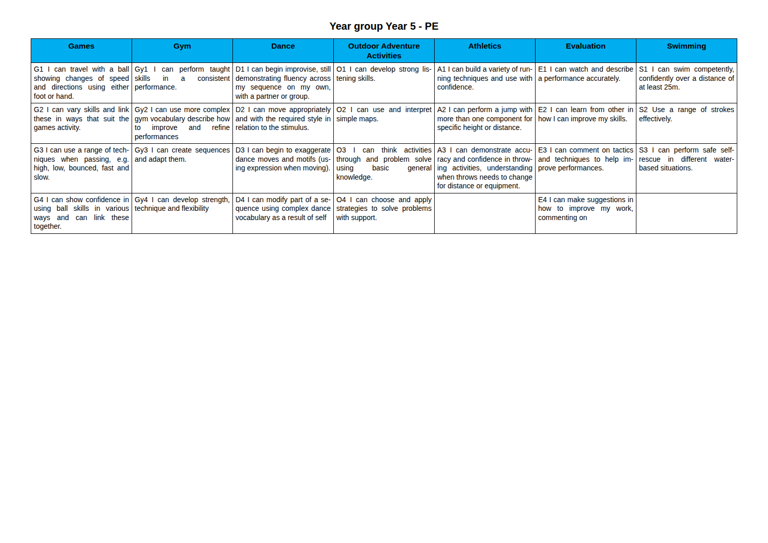Year group Year 5 - PE
| Games | Gym | Dance | Outdoor Adventure Activities | Athletics | Evaluation | Swimming |
| --- | --- | --- | --- | --- | --- | --- |
| G1 I can travel with a ball showing changes of speed and directions using either foot or hand. | Gy1 I can perform taught skills in a consistent performance. | D1 I can begin improvise, still demonstrating fluency across my sequence on my own, with a partner or group. | O1 I can develop strong listening skills. | A1 I can build a variety of running techniques and use with confidence. | E1 I can watch and describe a performance accurately. | S1 I can swim competently, confidently over a distance of at least 25m. |
| G2 I can vary skills and link these in ways that suit the games activity. | Gy2 I can use more complex gym vocabulary describe how to improve and refine performances | D2 I can move appropriately and with the required style in relation to the stimulus. | O2 I can use and interpret simple maps. | A2 I can perform a jump with more than one component for specific height or distance. | E2 I can learn from other in how I can improve my skills. | S2 Use a range of strokes effectively. |
| G3 I can use a range of techniques when passing, e.g. high, low, bounced, fast and slow. | Gy3 I can create sequences and adapt them. | D3 I can begin to exaggerate dance moves and motifs (using expression when moving). | O3 I can think activities through and problem solve using basic general knowledge. | A3 I can demonstrate accuracy and confidence in throwing activities, understanding when throws needs to change for distance or equipment. | E3 I can comment on tactics and techniques to help improve performances. | S3 I can perform safe self-rescue in different water-based situations. |
| G4 I can show confidence in using ball skills in various ways and can link these together. | Gy4 I can develop strength, technique and flexibility | D4 I can modify part of a sequence using complex dance vocabulary as a result of self | O4 I can choose and apply strategies to solve problems with support. | | E4 I can make suggestions in how to improve my work, commenting on | |